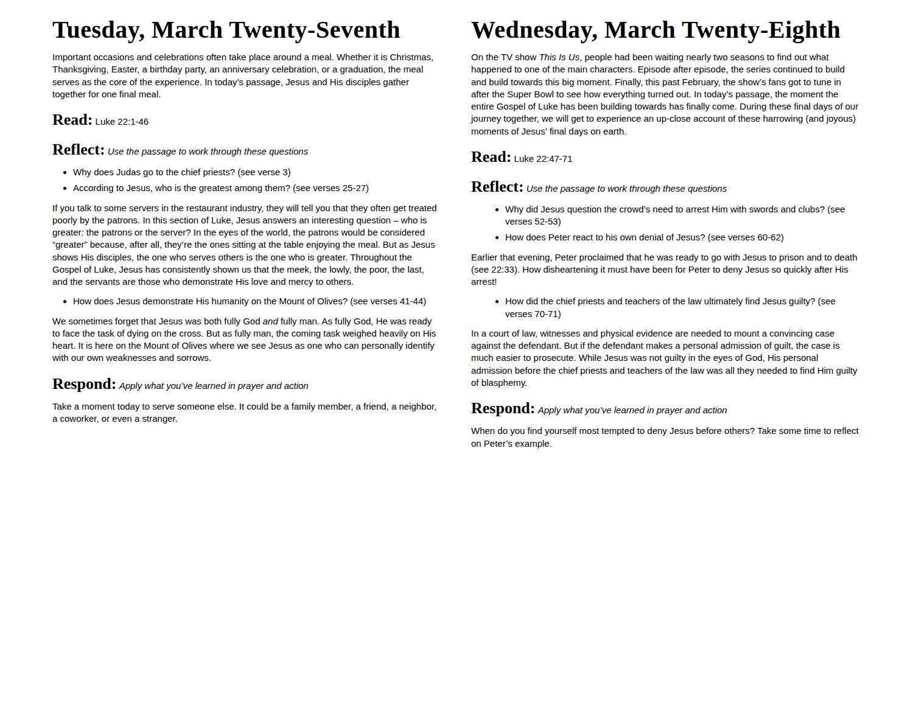Tuesday, March Twenty‑Seventh
Important occasions and celebrations often take place around a meal. Whether it is Christmas, Thanksgiving, Easter, a birthday party, an anniversary celebration, or a graduation, the meal serves as the core of the experience. In today’s passage, Jesus and His disciples gather together for one final meal.
Read:
Luke 22:1-46
Reflect:
Use the passage to work through these questions
Why does Judas go to the chief priests? (see verse 3)
According to Jesus, who is the greatest among them? (see verses 25-27)
If you talk to some servers in the restaurant industry, they will tell you that they often get treated poorly by the patrons. In this section of Luke, Jesus answers an interesting question – who is greater: the patrons or the server? In the eyes of the world, the patrons would be considered “greater” because, after all, they’re the ones sitting at the table enjoying the meal. But as Jesus shows His disciples, the one who serves others is the one who is greater. Throughout the Gospel of Luke, Jesus has consistently shown us that the meek, the lowly, the poor, the last, and the servants are those who demonstrate His love and mercy to others.
How does Jesus demonstrate His humanity on the Mount of Olives? (see verses 41-44)
We sometimes forget that Jesus was both fully God and fully man. As fully God, He was ready to face the task of dying on the cross. But as fully man, the coming task weighed heavily on His heart. It is here on the Mount of Olives where we see Jesus as one who can personally identify with our own weaknesses and sorrows.
Respond:
Apply what you’ve learned in prayer and action
Take a moment today to serve someone else. It could be a family member, a friend, a neighbor, a coworker, or even a stranger.
Wednesday, March Twenty‑Eighth
On the TV show This Is Us, people had been waiting nearly two seasons to find out what happened to one of the main characters. Episode after episode, the series continued to build and build towards this big moment. Finally, this past February, the show’s fans got to tune in after the Super Bowl to see how everything turned out. In today’s passage, the moment the entire Gospel of Luke has been building towards has finally come. During these final days of our journey together, we will get to experience an up-close account of these harrowing (and joyous) moments of Jesus’ final days on earth.
Read:
Luke 22:47-71
Reflect:
Use the passage to work through these questions
Why did Jesus question the crowd’s need to arrest Him with swords and clubs? (see verses 52-53)
How does Peter react to his own denial of Jesus? (see verses 60-62)
Earlier that evening, Peter proclaimed that he was ready to go with Jesus to prison and to death (see 22:33). How disheartening it must have been for Peter to deny Jesus so quickly after His arrest!
How did the chief priests and teachers of the law ultimately find Jesus guilty? (see verses 70-71)
In a court of law, witnesses and physical evidence are needed to mount a convincing case against the defendant. But if the defendant makes a personal admission of guilt, the case is much easier to prosecute. While Jesus was not guilty in the eyes of God, His personal admission before the chief priests and teachers of the law was all they needed to find Him guilty of blasphemy.
Respond:
Apply what you’ve learned in prayer and action
When do you find yourself most tempted to deny Jesus before others? Take some time to reflect on Peter’s example.